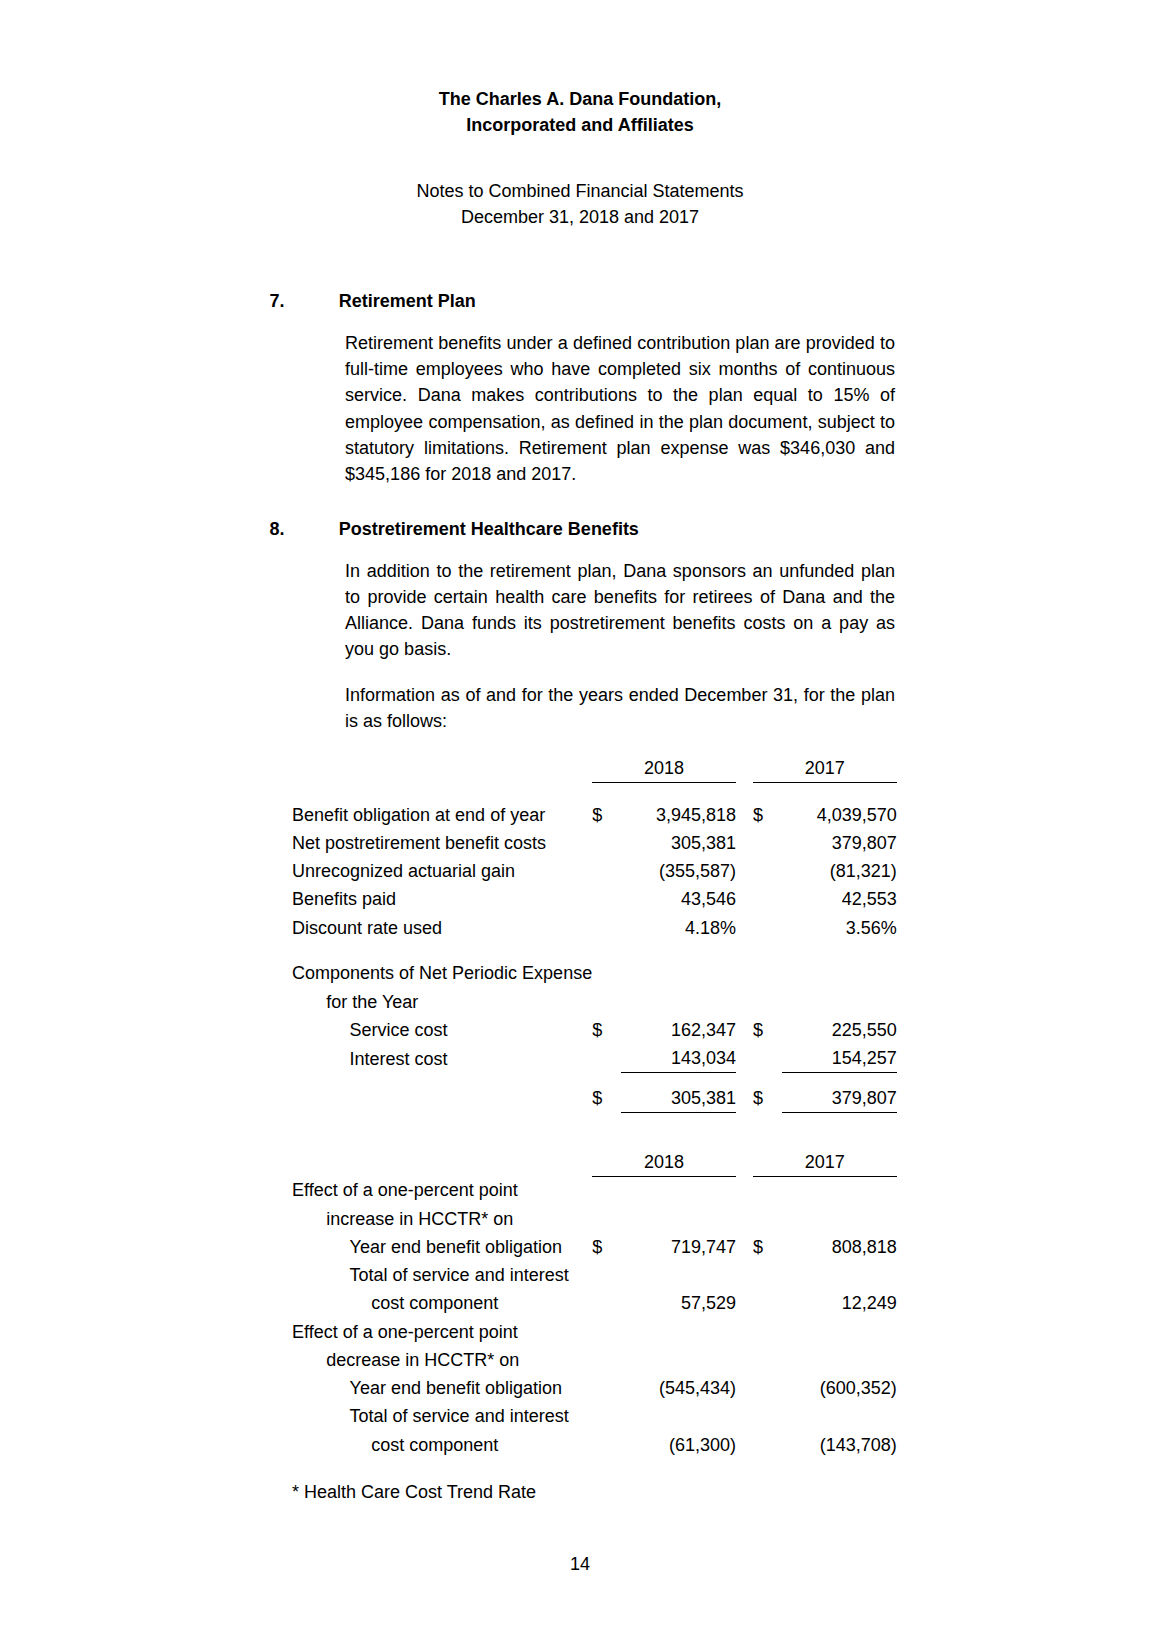The Charles A. Dana Foundation, Incorporated and Affiliates
Notes to Combined Financial Statements December 31, 2018 and 2017
7. Retirement Plan
Retirement benefits under a defined contribution plan are provided to full-time employees who have completed six months of continuous service. Dana makes contributions to the plan equal to 15% of employee compensation, as defined in the plan document, subject to statutory limitations. Retirement plan expense was $346,030 and $345,186 for 2018 and 2017.
8. Postretirement Healthcare Benefits
In addition to the retirement plan, Dana sponsors an unfunded plan to provide certain health care benefits for retirees of Dana and the Alliance. Dana funds its postretirement benefits costs on a pay as you go basis.
Information as of and for the years ended December 31, for the plan is as follows:
| | 2018 | | 2017 |
| Benefit obligation at end of year | $ | 3,945,818 | | $ | 4,039,570 |
| Net postretirement benefit costs | | 305,381 | | | 379,807 |
| Unrecognized actuarial gain | | (355,587) | | | (81,321) |
| Benefits paid | | 43,546 | | | 42,553 |
| Discount rate used | | 4.18% | | | 3.56% |
| Components of Net Periodic Expense | | | | | |
| for the Year | | | | | |
| Service cost | $ | 162,347 | | $ | 225,550 |
| Interest cost | | 143,034 | | | 154,257 |
| | $ | 305,381 | | $ | 379,807 |
| | 2018 | | 2017 |
| Effect of a one-percent point | | | | | |
| increase in HCCTR* on | | | | | |
| Year end benefit obligation | $ | 719,747 | | $ | 808,818 |
| Total of service and interest | | | | | |
| cost component | | 57,529 | | | 12,249 |
| Effect of a one-percent point | | | | | |
| decrease in HCCTR* on | | | | | |
| Year end benefit obligation | | (545,434) | | | (600,352) |
| Total of service and interest | | | | | |
| cost component | | (61,300) | | | (143,708) |
* Health Care Cost Trend Rate
14